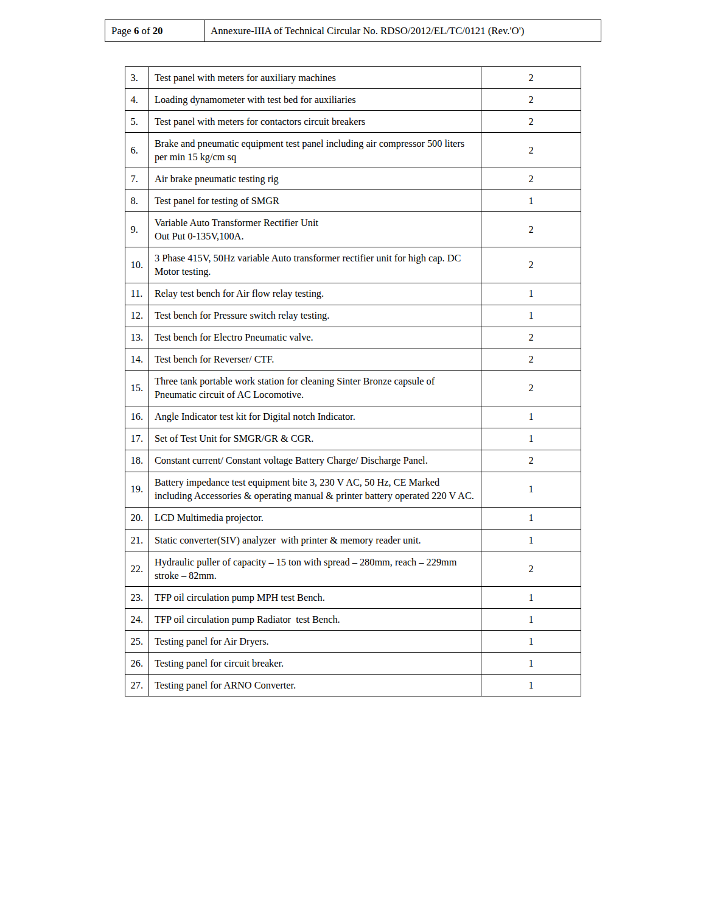| Page 6 of 20 | Annexure-IIIA of Technical Circular No. RDSO/2012/EL/TC/0121 (Rev.'O') |
| 3. | Test panel with meters for auxiliary machines | 2 |
| 4. | Loading dynamometer with test bed for auxiliaries | 2 |
| 5. | Test panel with meters for contactors circuit breakers | 2 |
| 6. | Brake and pneumatic equipment test panel including air compressor 500 liters per min 15 kg/cm sq | 2 |
| 7. | Air brake pneumatic testing rig | 2 |
| 8. | Test panel for testing of SMGR | 1 |
| 9. | Variable Auto Transformer Rectifier Unit Out Put 0-135V,100A. | 2 |
| 10. | 3 Phase 415V, 50Hz variable Auto transformer rectifier unit for high cap. DC Motor testing. | 2 |
| 11. | Relay test bench for Air flow relay testing. | 1 |
| 12. | Test bench for Pressure switch relay testing. | 1 |
| 13. | Test bench for Electro Pneumatic valve. | 2 |
| 14. | Test bench for Reverser/ CTF. | 2 |
| 15. | Three tank portable work station for cleaning Sinter Bronze capsule of Pneumatic circuit of AC Locomotive. | 2 |
| 16. | Angle Indicator test kit for Digital notch Indicator. | 1 |
| 17. | Set of Test Unit for SMGR/GR & CGR. | 1 |
| 18. | Constant current/ Constant voltage Battery Charge/ Discharge Panel. | 2 |
| 19. | Battery impedance test equipment bite 3, 230 V AC, 50 Hz, CE Marked including Accessories & operating manual & printer battery operated 220 V AC. | 1 |
| 20. | LCD Multimedia projector. | 1 |
| 21. | Static converter(SIV) analyzer with printer & memory reader unit. | 1 |
| 22. | Hydraulic puller of capacity – 15 ton with spread – 280mm, reach – 229mm stroke – 82mm. | 2 |
| 23. | TFP oil circulation pump MPH test Bench. | 1 |
| 24. | TFP oil circulation pump Radiator test Bench. | 1 |
| 25. | Testing panel for Air Dryers. | 1 |
| 26. | Testing panel for circuit breaker. | 1 |
| 27. | Testing panel for ARNO Converter. | 1 |